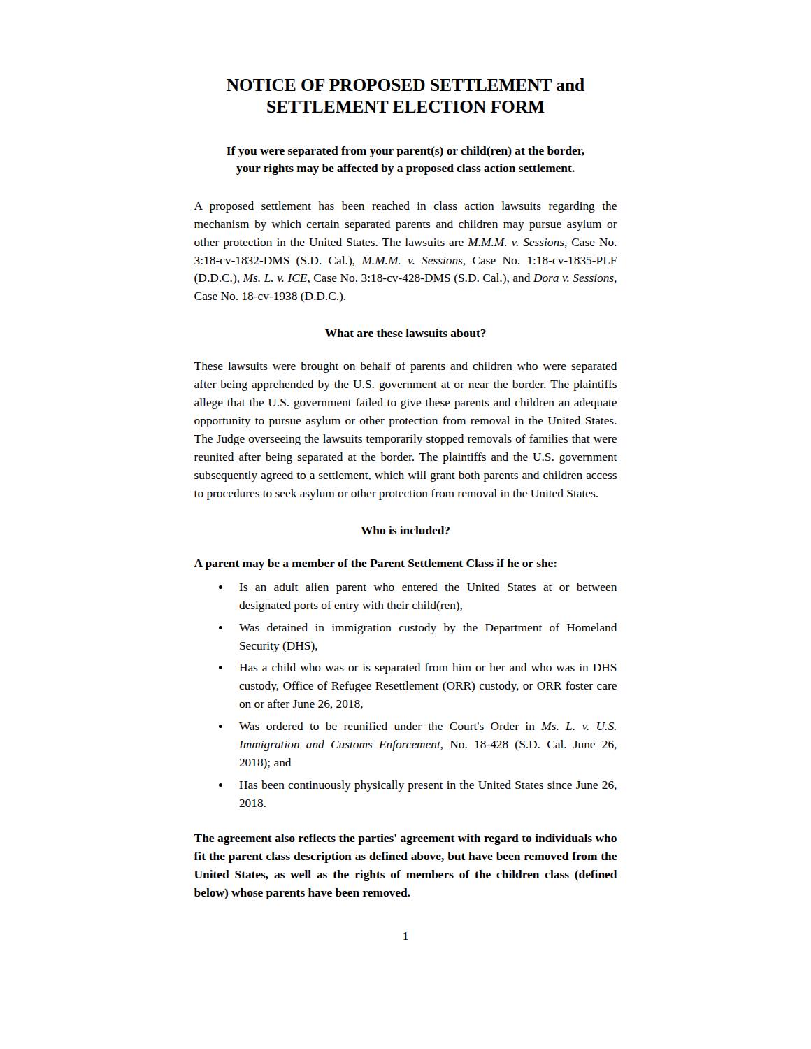NOTICE OF PROPOSED SETTLEMENT and
SETTLEMENT ELECTION FORM
If you were separated from your parent(s) or child(ren) at the border,
your rights may be affected by a proposed class action settlement.
A proposed settlement has been reached in class action lawsuits regarding the mechanism by which certain separated parents and children may pursue asylum or other protection in the United States. The lawsuits are M.M.M. v. Sessions, Case No. 3:18-cv-1832-DMS (S.D. Cal.), M.M.M. v. Sessions, Case No. 1:18-cv-1835-PLF (D.D.C.), Ms. L. v. ICE, Case No. 3:18-cv-428-DMS (S.D. Cal.), and Dora v. Sessions, Case No. 18-cv-1938 (D.D.C.).
What are these lawsuits about?
These lawsuits were brought on behalf of parents and children who were separated after being apprehended by the U.S. government at or near the border. The plaintiffs allege that the U.S. government failed to give these parents and children an adequate opportunity to pursue asylum or other protection from removal in the United States. The Judge overseeing the lawsuits temporarily stopped removals of families that were reunited after being separated at the border. The plaintiffs and the U.S. government subsequently agreed to a settlement, which will grant both parents and children access to procedures to seek asylum or other protection from removal in the United States.
Who is included?
A parent may be a member of the Parent Settlement Class if he or she:
Is an adult alien parent who entered the United States at or between designated ports of entry with their child(ren),
Was detained in immigration custody by the Department of Homeland Security (DHS),
Has a child who was or is separated from him or her and who was in DHS custody, Office of Refugee Resettlement (ORR) custody, or ORR foster care on or after June 26, 2018,
Was ordered to be reunified under the Court's Order in Ms. L. v. U.S. Immigration and Customs Enforcement, No. 18-428 (S.D. Cal. June 26, 2018); and
Has been continuously physically present in the United States since June 26, 2018.
The agreement also reflects the parties' agreement with regard to individuals who fit the parent class description as defined above, but have been removed from the United States, as well as the rights of members of the children class (defined below) whose parents have been removed.
1